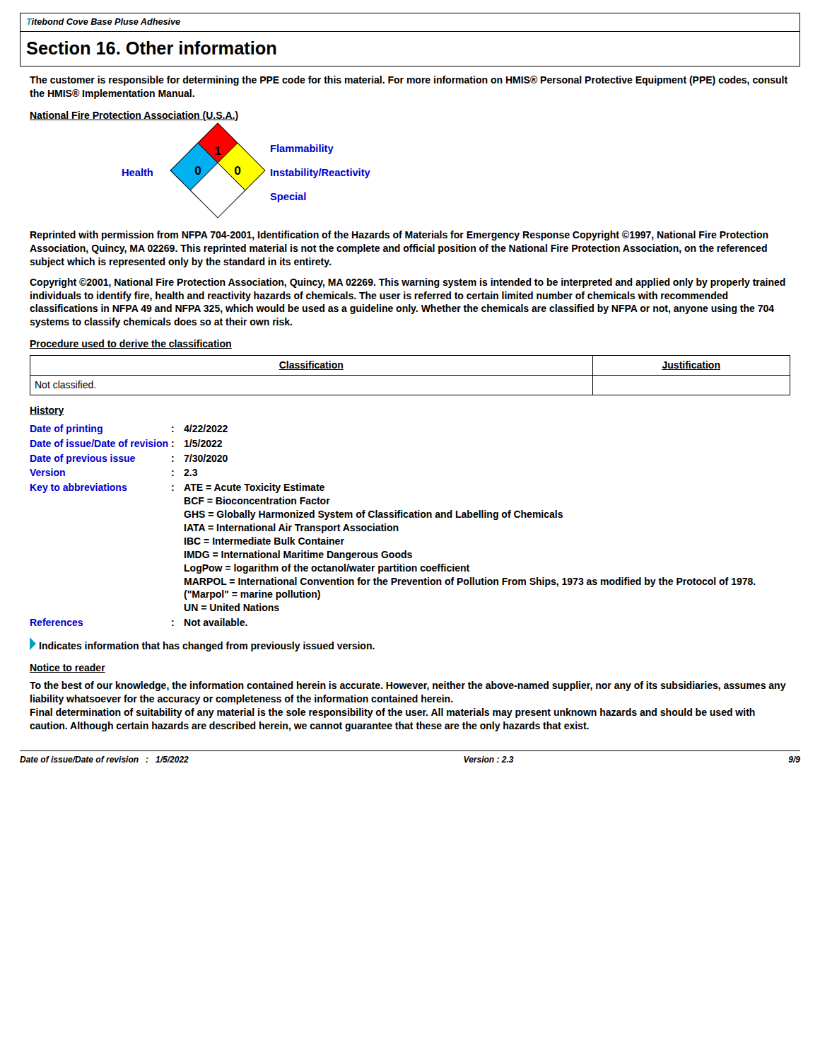Titebond Cove Base Pluse Adhesive
Section 16. Other information
The customer is responsible for determining the PPE code for this material. For more information on HMIS® Personal Protective Equipment (PPE) codes, consult the HMIS® Implementation Manual.
National Fire Protection Association (U.S.A.)
1
0
0
Flammability
Health
Instability/Reactivity
Special
Reprinted with permission from NFPA 704-2001, Identification of the Hazards of Materials for Emergency Response Copyright ©1997, National Fire Protection Association, Quincy, MA 02269. This reprinted material is not the complete and official position of the National Fire Protection Association, on the referenced subject which is represented only by the standard in its entirety.
Copyright ©2001, National Fire Protection Association, Quincy, MA 02269. This warning system is intended to be interpreted and applied only by properly trained individuals to identify fire, health and reactivity hazards of chemicals. The user is referred to certain limited number of chemicals with recommended classifications in NFPA 49 and NFPA 325, which would be used as a guideline only. Whether the chemicals are classified by NFPA or not, anyone using the 704 systems to classify chemicals does so at their own risk.
Procedure used to derive the classification
| Classification | Justification |
| --- | --- |
| Not classified. | |
History
| Date of printing | : | 4/22/2022 |
| Date of issue/Date of revision | : | 1/5/2022 |
| Date of previous issue | : | 7/30/2020 |
| Version | : | 2.3 |
| Key to abbreviations | : | ATE = Acute Toxicity Estimate BCF = Bioconcentration Factor GHS = Globally Harmonized System of Classification and Labelling of Chemicals IATA = International Air Transport Association IBC = Intermediate Bulk Container IMDG = International Maritime Dangerous Goods LogPow = logarithm of the octanol/water partition coefficient MARPOL = International Convention for the Prevention of Pollution From Ships, 1973 as modified by the Protocol of 1978. ("Marpol" = marine pollution) UN = United Nations |
| References | : | Not available. |
Indicates information that has changed from previously issued version.
Notice to reader
To the best of our knowledge, the information contained herein is accurate. However, neither the above-named supplier, nor any of its subsidiaries, assumes any liability whatsoever for the accuracy or completeness of the information contained herein.
Final determination of suitability of any material is the sole responsibility of the user. All materials may present unknown hazards and should be used with caution. Although certain hazards are described herein, we cannot guarantee that these are the only hazards that exist.
Date of issue/Date of revision : 1/5/2022
Version : 2.3
9/9